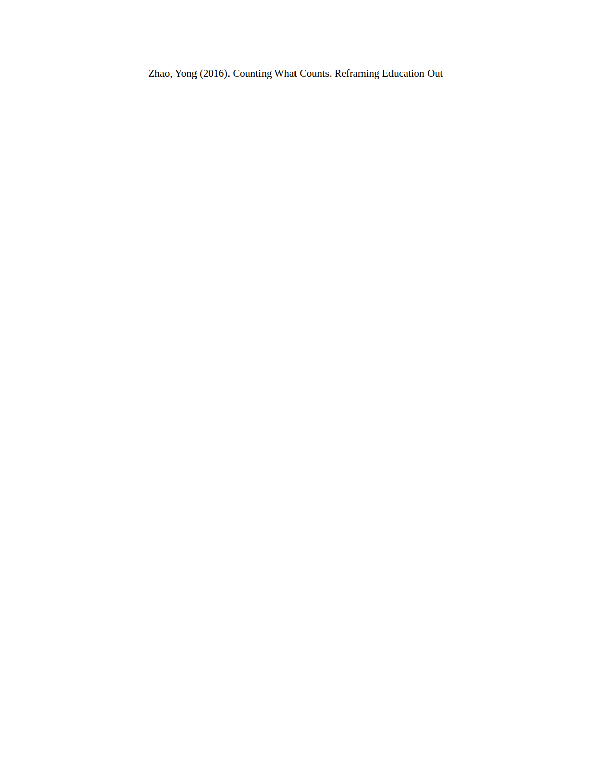Zhao, Yong (2016). Counting What Counts. Reframing Education Out